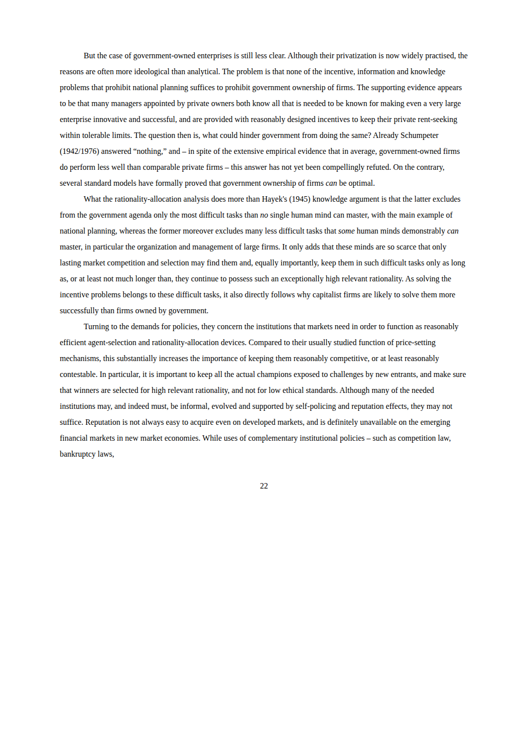But the case of government-owned enterprises is still less clear. Although their privatization is now widely practised, the reasons are often more ideological than analytical. The problem is that none of the incentive, information and knowledge problems that prohibit national planning suffices to prohibit government ownership of firms. The supporting evidence appears to be that many managers appointed by private owners both know all that is needed to be known for making even a very large enterprise innovative and successful, and are provided with reasonably designed incentives to keep their private rent-seeking within tolerable limits. The question then is, what could hinder government from doing the same? Already Schumpeter (1942/1976) answered “nothing,” and – in spite of the extensive empirical evidence that in average, government-owned firms do perform less well than comparable private firms – this answer has not yet been compellingly refuted. On the contrary, several standard models have formally proved that government ownership of firms can be optimal.
What the rationality-allocation analysis does more than Hayek's (1945) knowledge argument is that the latter excludes from the government agenda only the most difficult tasks than no single human mind can master, with the main example of national planning, whereas the former moreover excludes many less difficult tasks that some human minds demonstrably can master, in particular the organization and management of large firms. It only adds that these minds are so scarce that only lasting market competition and selection may find them and, equally importantly, keep them in such difficult tasks only as long as, or at least not much longer than, they continue to possess such an exceptionally high relevant rationality. As solving the incentive problems belongs to these difficult tasks, it also directly follows why capitalist firms are likely to solve them more successfully than firms owned by government.
Turning to the demands for policies, they concern the institutions that markets need in order to function as reasonably efficient agent-selection and rationality-allocation devices. Compared to their usually studied function of price-setting mechanisms, this substantially increases the importance of keeping them reasonably competitive, or at least reasonably contestable. In particular, it is important to keep all the actual champions exposed to challenges by new entrants, and make sure that winners are selected for high relevant rationality, and not for low ethical standards. Although many of the needed institutions may, and indeed must, be informal, evolved and supported by self-policing and reputation effects, they may not suffice. Reputation is not always easy to acquire even on developed markets, and is definitely unavailable on the emerging financial markets in new market economies. While uses of complementary institutional policies – such as competition law, bankruptcy laws,
22